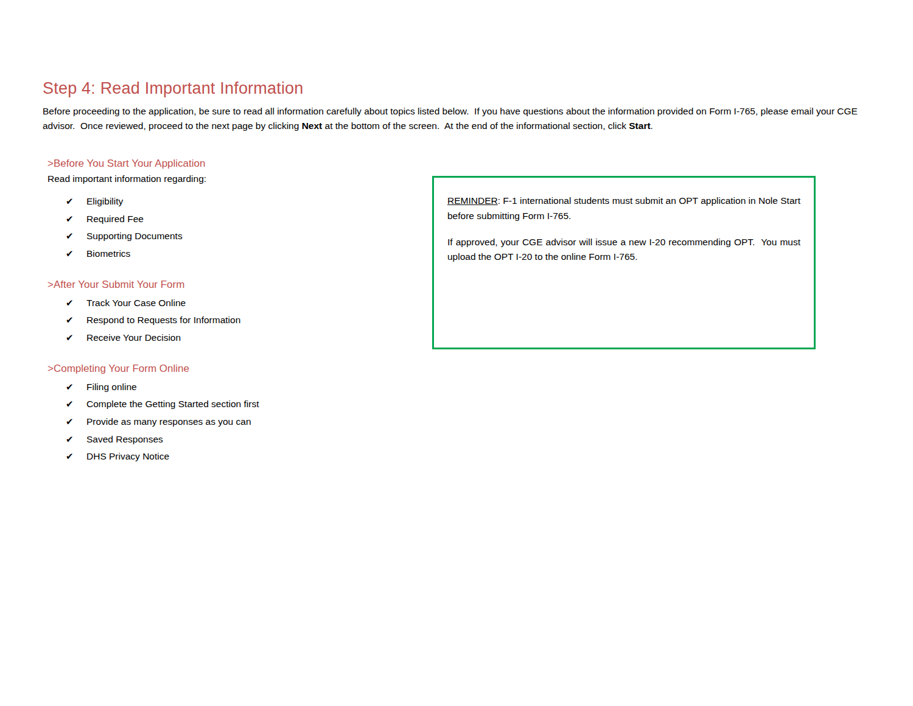Step 4: Read Important Information
Before proceeding to the application, be sure to read all information carefully about topics listed below. If you have questions about the information provided on Form I-765, please email your CGE advisor. Once reviewed, proceed to the next page by clicking Next at the bottom of the screen. At the end of the informational section, click Start.
>Before You Start Your Application
Read important information regarding:
Eligibility
Required Fee
Supporting Documents
Biometrics
>After Your Submit Your Form
Track Your Case Online
Respond to Requests for Information
Receive Your Decision
>Completing Your Form Online
Filing online
Complete the Getting Started section first
Provide as many responses as you can
Saved Responses
DHS Privacy Notice
REMINDER: F-1 international students must submit an OPT application in Nole Start before submitting Form I-765.
If approved, your CGE advisor will issue a new I-20 recommending OPT. You must upload the OPT I-20 to the online Form I-765.